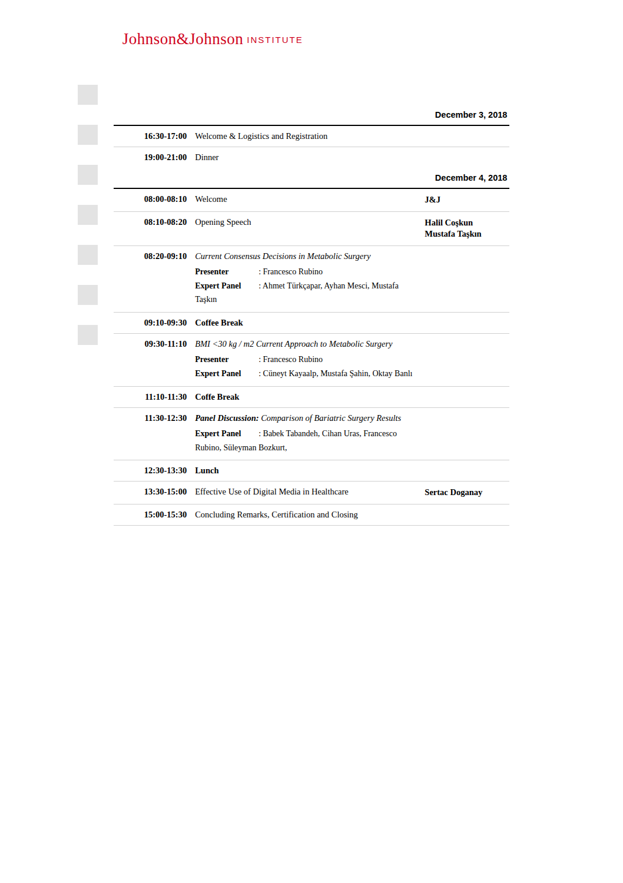Johnson&Johnson INSTITUTE
| | December 3, 2018 |
| 16:30-17:00 | Welcome & Logistics and Registration | |
| 19:00-21:00 | Dinner | |
| | December 4, 2018 |
| 08:00-08:10 | Welcome | J&J |
| 08:10-08:20 | Opening Speech | Halil Coşkun Mustafa Taşkın |
| 08:20-09:10 | Current Consensus Decisions in Metabolic Surgery Presenter : Francesco Rubino Expert Panel : Ahmet Türkçapar, Ayhan Mesci, Mustafa Taşkın | |
| 09:10-09:30 | Coffee Break | |
| 09:30-11:10 | BMI <30 kg / m2 Current Approach to Metabolic Surgery Presenter : Francesco Rubino Expert Panel : Cüneyt Kayaalp, Mustafa Şahin, Oktay Banlı | |
| 11:10-11:30 | Coffe Break | |
| 11:30-12:30 | Panel Discussion: Comparison of Bariatric Surgery Results Expert Panel : Babek Tabandeh, Cihan Uras, Francesco Rubino, Süleyman Bozkurt, | |
| 12:30-13:30 | Lunch | |
| 13:30-15:00 | Effective Use of Digital Media in Healthcare | Sertac Doganay |
| 15:00-15:30 | Concluding Remarks, Certification and Closing | |